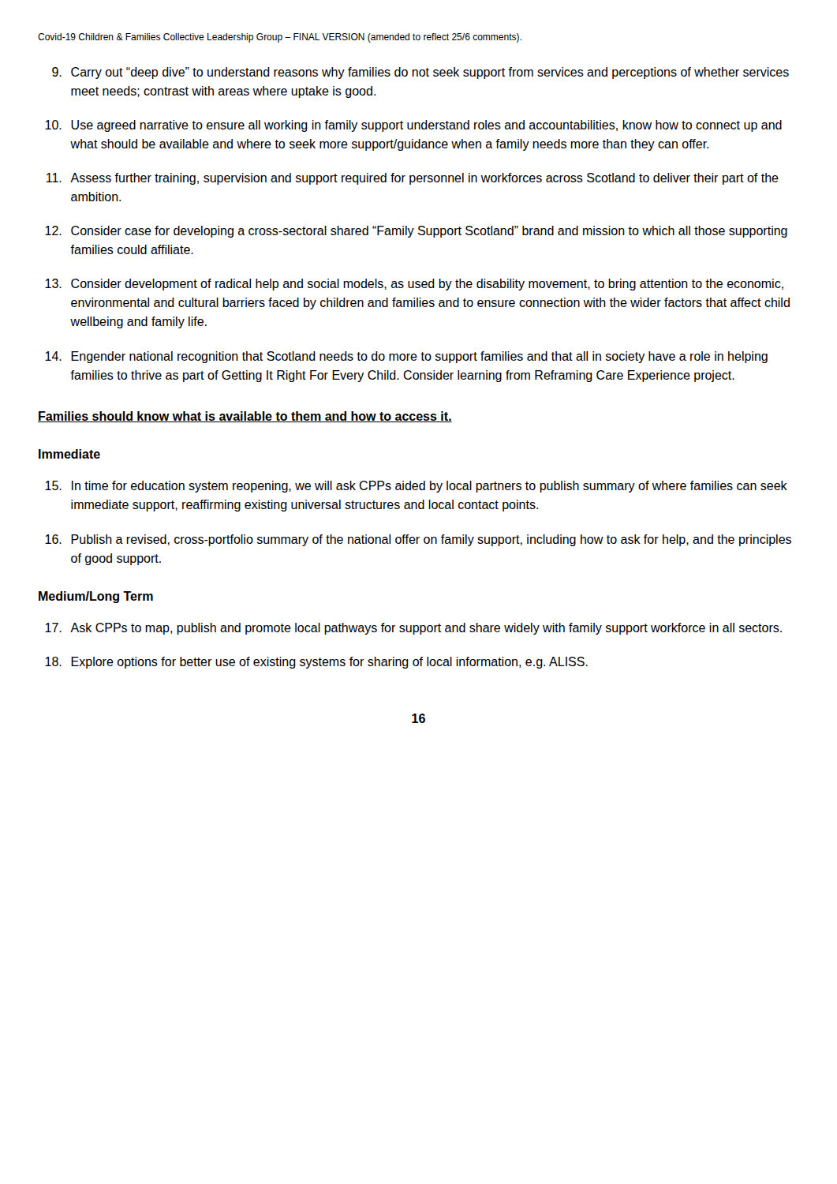Covid-19 Children & Families Collective Leadership Group – FINAL VERSION (amended to reflect 25/6 comments).
Carry out “deep dive” to understand reasons why families do not seek support from services and perceptions of whether services meet needs; contrast with areas where uptake is good.
Use agreed narrative to ensure all working in family support understand roles and accountabilities, know how to connect up and what should be available and where to seek more support/guidance when a family needs more than they can offer.
Assess further training, supervision and support required for personnel in workforces across Scotland to deliver their part of the ambition.
Consider case for developing a cross-sectoral shared “Family Support Scotland” brand and mission to which all those supporting families could affiliate.
Consider development of radical help and social models, as used by the disability movement, to bring attention to the economic, environmental and cultural barriers faced by children and families and to ensure connection with the wider factors that affect child wellbeing and family life.
Engender national recognition that Scotland needs to do more to support families and that all in society have a role in helping families to thrive as part of Getting It Right For Every Child. Consider learning from Reframing Care Experience project.
Families should know what is available to them and how to access it.
Immediate
In time for education system reopening, we will ask CPPs aided by local partners to publish summary of where families can seek immediate support, reaffirming existing universal structures and local contact points.
Publish a revised, cross-portfolio summary of the national offer on family support, including how to ask for help, and the principles of good support.
Medium/Long Term
Ask CPPs to map, publish and promote local pathways for support and share widely with family support workforce in all sectors.
Explore options for better use of existing systems for sharing of local information, e.g. ALISS.
16